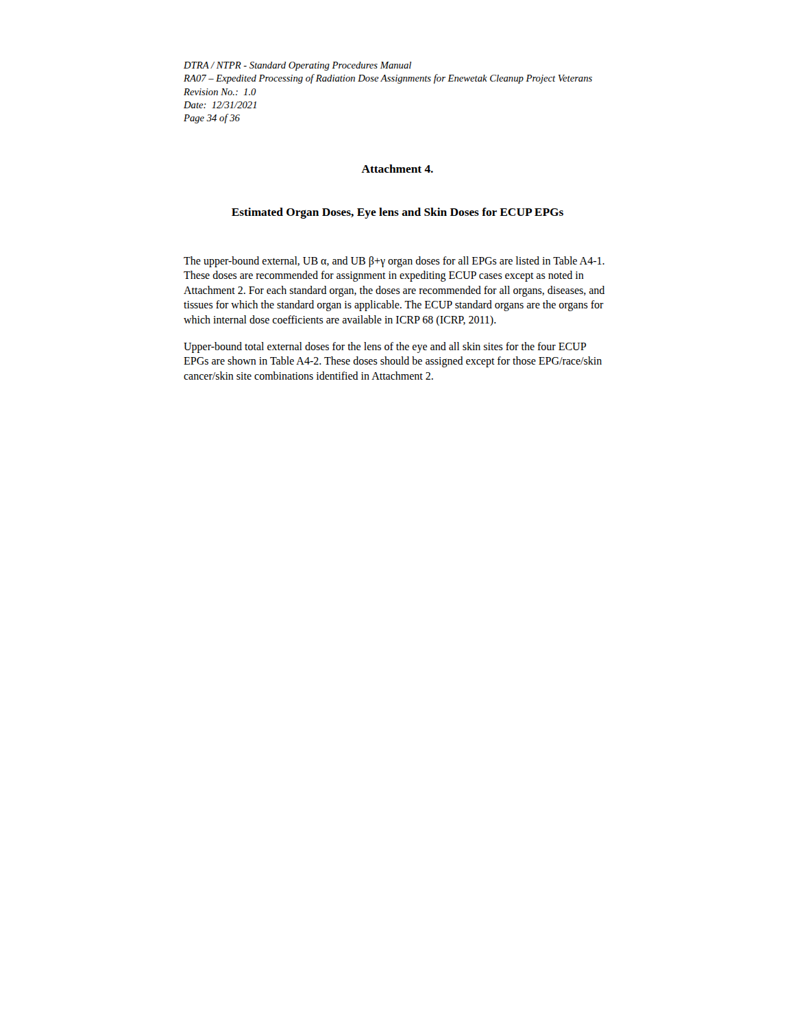DTRA / NTPR - Standard Operating Procedures Manual
RA07 – Expedited Processing of Radiation Dose Assignments for Enewetak Cleanup Project Veterans
Revision No.: 1.0
Date: 12/31/2021
Page 34 of 36
Attachment 4.
Estimated Organ Doses, Eye lens and Skin Doses for ECUP EPGs
The upper-bound external, UB α, and UB β+γ organ doses for all EPGs are listed in Table A4-1. These doses are recommended for assignment in expediting ECUP cases except as noted in Attachment 2. For each standard organ, the doses are recommended for all organs, diseases, and tissues for which the standard organ is applicable. The ECUP standard organs are the organs for which internal dose coefficients are available in ICRP 68 (ICRP, 2011).
Upper-bound total external doses for the lens of the eye and all skin sites for the four ECUP EPGs are shown in Table A4-2. These doses should be assigned except for those EPG/race/skin cancer/skin site combinations identified in Attachment 2.